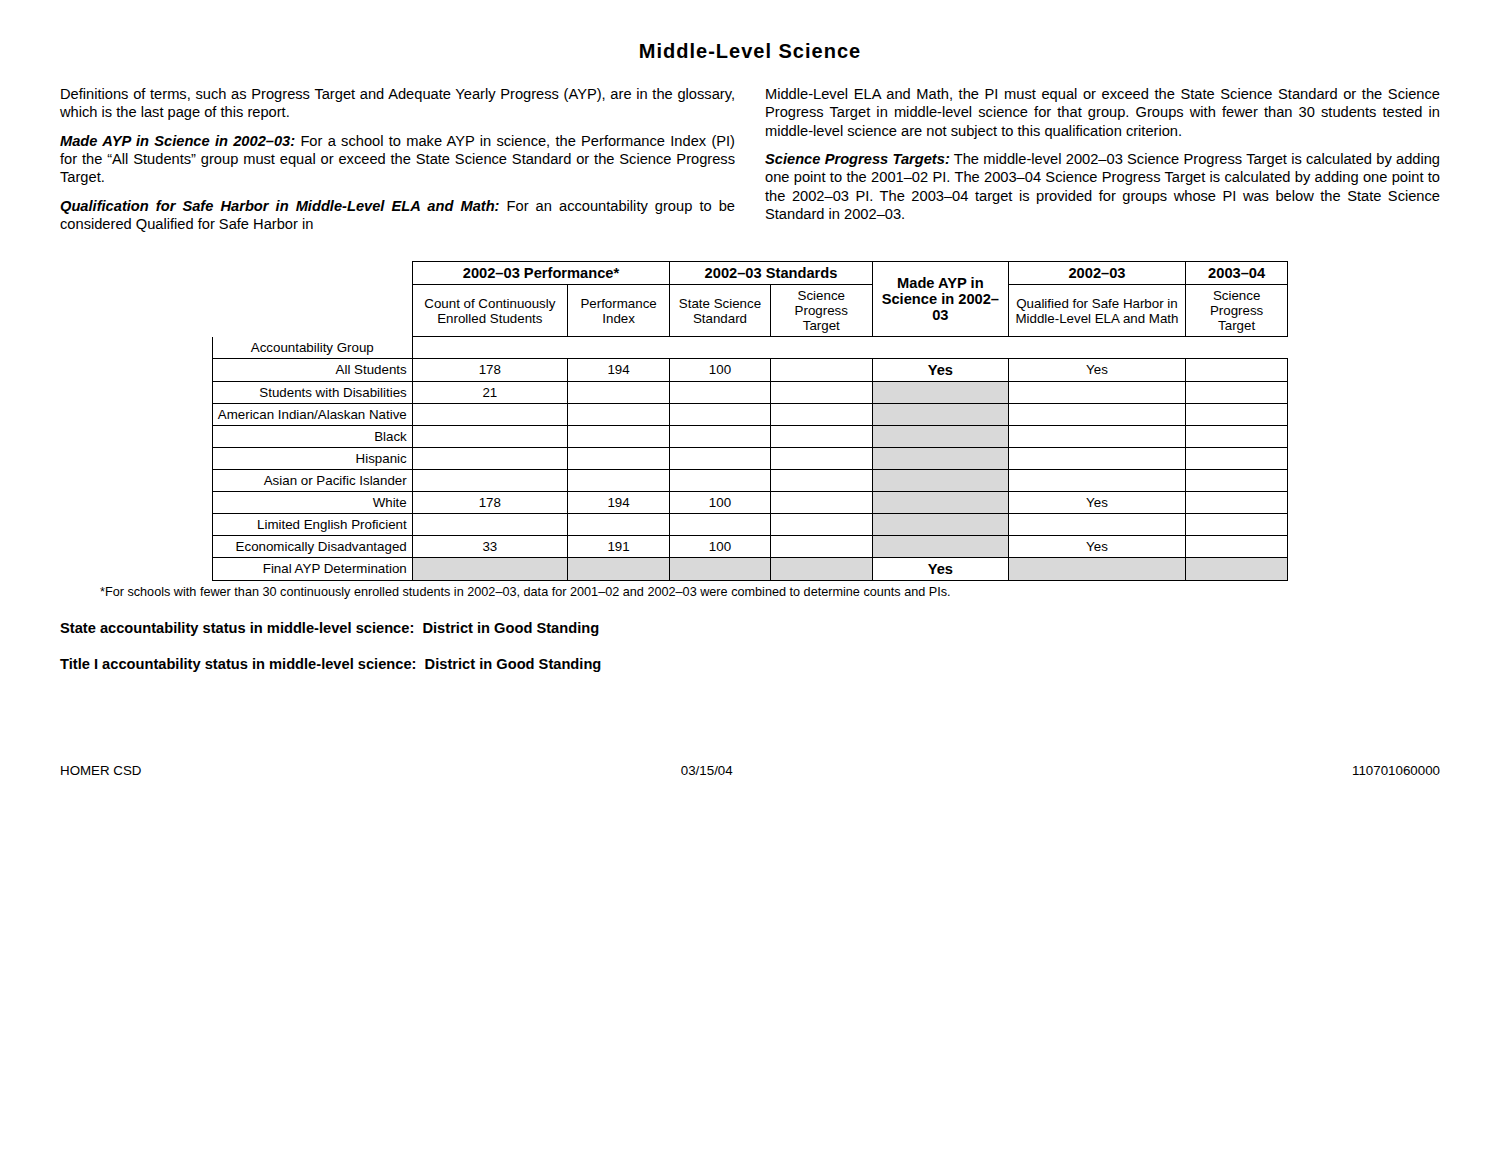Middle-Level Science
Definitions of terms, such as Progress Target and Adequate Yearly Progress (AYP), are in the glossary, which is the last page of this report.
Made AYP in Science in 2002–03: For a school to make AYP in science, the Performance Index (PI) for the “All Students” group must equal or exceed the State Science Standard or the Science Progress Target.
Qualification for Safe Harbor in Middle-Level ELA and Math: For an accountability group to be considered Qualified for Safe Harbor in
Middle-Level ELA and Math, the PI must equal or exceed the State Science Standard or the Science Progress Target in middle-level science for that group. Groups with fewer than 30 students tested in middle-level science are not subject to this qualification criterion.
Science Progress Targets: The middle-level 2002–03 Science Progress Target is calculated by adding one point to the 2001–02 PI. The 2003–04 Science Progress Target is calculated by adding one point to the 2002–03 PI. The 2003–04 target is provided for groups whose PI was below the State Science Standard in 2002–03.
| | 2002–03 Performance* | 2002–03 Standards | Made AYP in Science in 2002–03 | 2002–03 | 2003–04 |
| --- | --- | --- | --- | --- | --- |
| Count of Continuously Enrolled Students | Performance Index | State Science Standard | Science Progress Target | Qualified for Safe Harbor in Middle-Level ELA and Math | Science Progress Target |
| Accountability Group | |
| All Students | 178 | 194 | 100 | | Yes | Yes | |
| Students with Disabilities | 21 | | | | | | |
| American Indian/Alaskan Native | | | | | | | |
| Black | | | | | | | |
| Hispanic | | | | | | | |
| Asian or Pacific Islander | | | | | | | |
| White | 178 | 194 | 100 | | | Yes | |
| Limited English Proficient | | | | | | | |
| Economically Disadvantaged | 33 | 191 | 100 | | | Yes | |
| Final AYP Determination | | | | | Yes | | |
*For schools with fewer than 30 continuously enrolled students in 2002–03, data for 2001–02 and 2002–03 were combined to determine counts and PIs.
State accountability status in middle-level science: District in Good Standing
Title I accountability status in middle-level science: District in Good Standing
HOMER CSD 03/15/04 110701060000